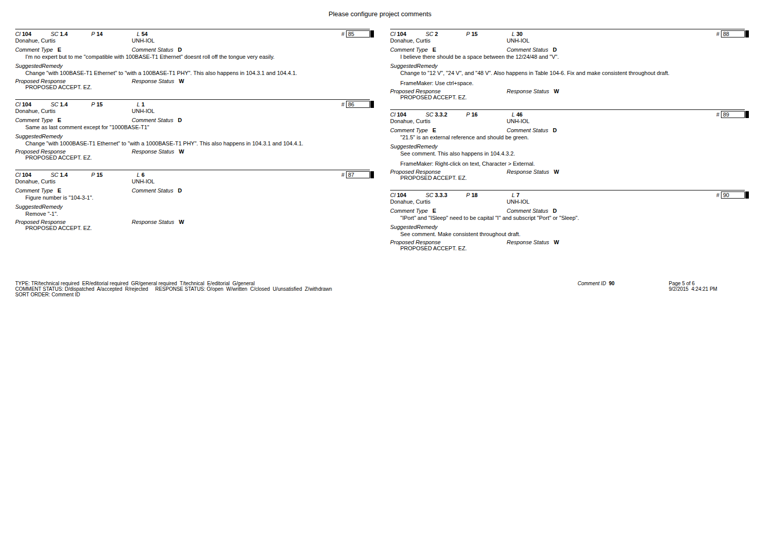Please configure project comments
Cl 104 SC 1.4 P 14 L 54 # 85
Donahue, Curtis UNH-IOL
Comment Type E Comment Status D
I'm no expert but to me "compatible with 100BASE-T1 Ethernet" doesnt roll off the tongue very easily.
SuggestedRemedy
Change "with 100BASE-T1 Ethernet" to "with a 100BASE-T1 PHY". This also happens in 104.3.1 and 104.4.1.
Proposed Response Response Status W
PROPOSED ACCEPT. EZ.
Cl 104 SC 1.4 P 15 L 1 # 86
Donahue, Curtis UNH-IOL
Comment Type E Comment Status D
Same as last comment except for "1000BASE-T1"
SuggestedRemedy
Change "with 1000BASE-T1 Ethernet" to "with a 1000BASE-T1 PHY". This also happens in 104.3.1 and 104.4.1.
Proposed Response Response Status W
PROPOSED ACCEPT. EZ.
Cl 104 SC 1.4 P 15 L 6 # 87
Donahue, Curtis UNH-IOL
Comment Type E Comment Status D
Figure number is "104-3-1".
SuggestedRemedy
Remove "-1".
Proposed Response Response Status W
PROPOSED ACCEPT. EZ.
Cl 104 SC 2 P 15 L 30 # 88
Donahue, Curtis UNH-IOL
Comment Type E Comment Status D
I believe there should be a space between the 12/24/48 and "V".
SuggestedRemedy
Change to "12 V", "24 V", and "48 V". Also happens in Table 104-6. Fix and make consistent throughout draft.
FrameMaker: Use ctrl+space.
Proposed Response Response Status W
PROPOSED ACCEPT. EZ.
Cl 104 SC 3.3.2 P 16 L 46 # 89
Donahue, Curtis UNH-IOL
Comment Type E Comment Status D
"21.5" is an external reference and should be green.
SuggestedRemedy
See comment. This also happens in 104.4.3.2.
FrameMaker: Right-click on text, Character > External.
Proposed Response Response Status W
PROPOSED ACCEPT. EZ.
Cl 104 SC 3.3.3 P 18 L 7 # 90
Donahue, Curtis UNH-IOL
Comment Type E Comment Status D
"IPort" and "ISleep" need to be capital "I" and subscript "Port" or "Sleep".
SuggestedRemedy
See comment. Make consistent throughout draft.
Proposed Response Response Status W
PROPOSED ACCEPT. EZ.
TYPE: TR/technical required ER/editorial required GR/general required T/technical E/editorial G/general
COMMENT STATUS: D/dispatched A/accepted R/rejected RESPONSE STATUS: O/open W/written C/closed U/unsatisfied Z/withdrawn
SORT ORDER: Comment ID
Comment ID 90
Page 5 of 6
9/2/2015 4:24:21 PM